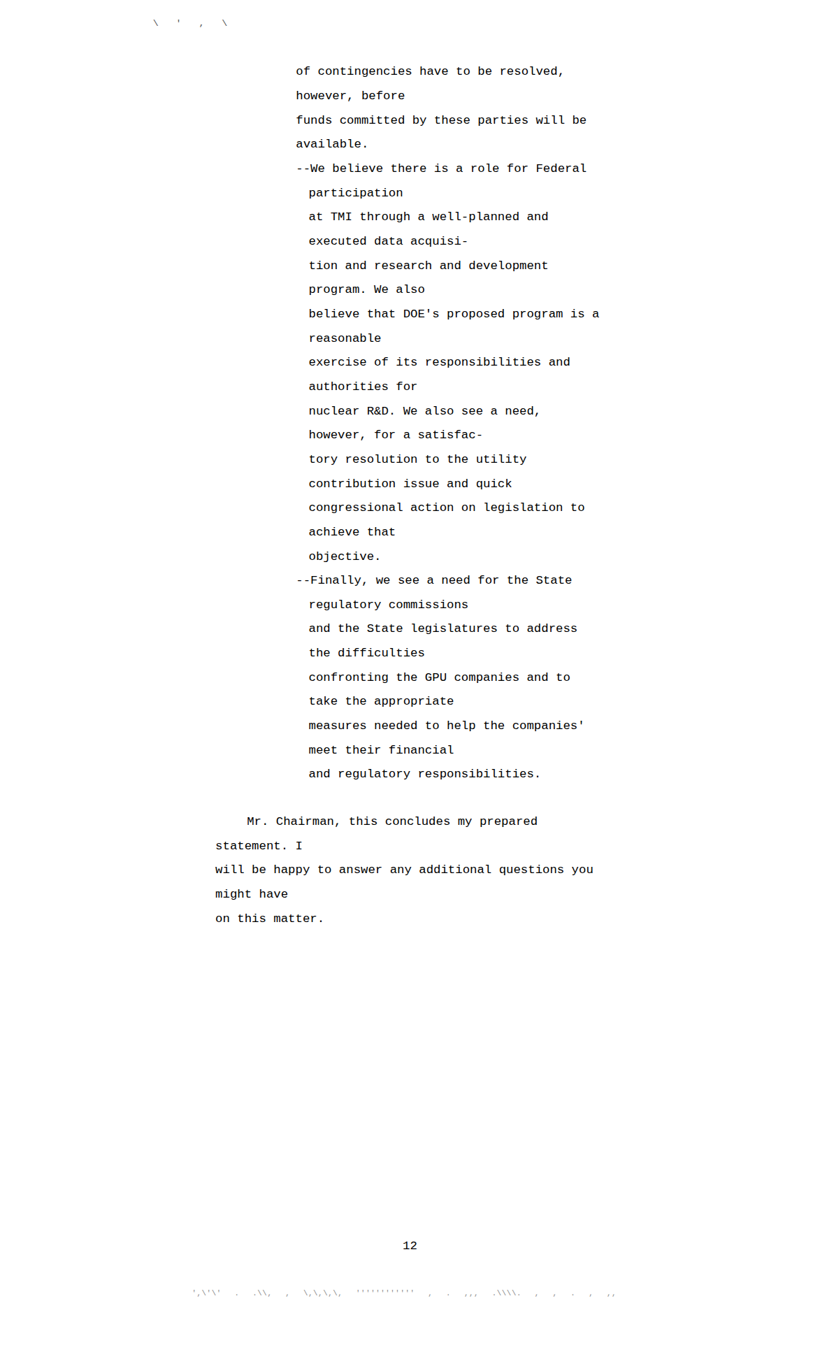\ ' , \
of contingencies have to be resolved, however, before
funds committed by these parties will be available.
--We believe there is a role for Federal participation
at TMI through a well-planned and executed data acquisi-
tion and research and development program. We also
believe that DOE's proposed program is a reasonable
exercise of its responsibilities and authorities for
nuclear R&D. We also see a need, however, for a satisfac-
tory resolution to the utility contribution issue and quick
congressional action on legislation to achieve that
objective.
--Finally, we see a need for the State regulatory commissions
and the State legislatures to address the difficulties
confronting the GPU companies and to take the appropriate
measures needed to help the companies' meet their financial
and regulatory responsibilities.
Mr. Chairman, this concludes my prepared statement. I
will be happy to answer any additional questions you might have
on this matter.
12
',\'\' . .\\, , \,\,\,\, '''''''''''' , . ,,, .\\\\. , , . , ,,